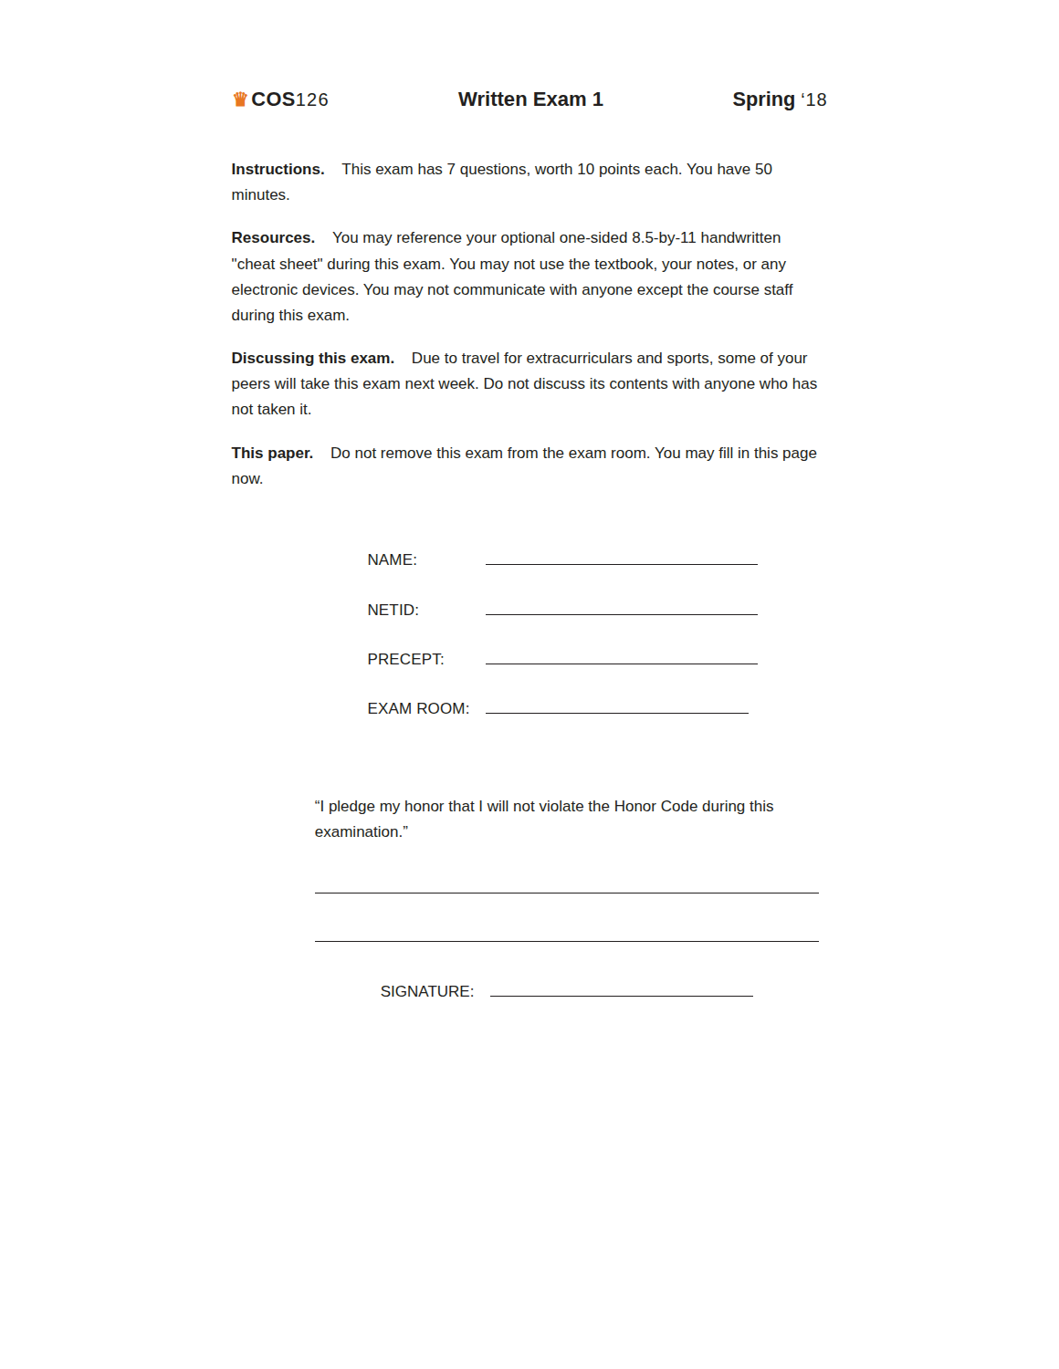♛COS 126
Written Exam 1
Spring ‘18
Instructions. This exam has 7 questions, worth 10 points each. You have 50 minutes.
Resources. You may reference your optional one-sided 8.5-by-11 handwritten "cheat sheet" during this exam. You may not use the textbook, your notes, or any electronic devices. You may not communicate with anyone except the course staff during this exam.
Discussing this exam. Due to travel for extracurriculars and sports, some of your peers will take this exam next week. Do not discuss its contents with anyone who has not taken it.
This paper. Do not remove this exam from the exam room. You may fill in this page now.
| NAME: | |
| NETID: | |
| PRECEPT: | |
| EXAM ROOM: | |
“I pledge my honor that I will not violate the Honor Code during this examination.”
SIGNATURE: